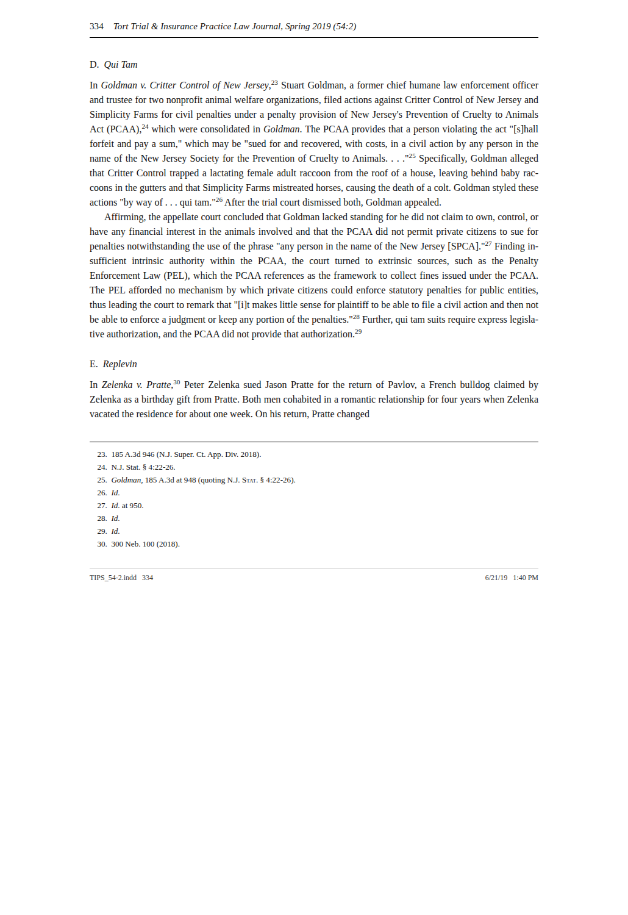334 Tort Trial & Insurance Practice Law Journal, Spring 2019 (54:2)
D. Qui Tam
In Goldman v. Critter Control of New Jersey,23 Stuart Goldman, a former chief humane law enforcement officer and trustee for two nonprofit animal welfare organizations, filed actions against Critter Control of New Jersey and Simplicity Farms for civil penalties under a penalty provision of New Jersey's Prevention of Cruelty to Animals Act (PCAA),24 which were consolidated in Goldman. The PCAA provides that a person violating the act "[s]hall forfeit and pay a sum," which may be "sued for and recovered, with costs, in a civil action by any person in the name of the New Jersey Society for the Prevention of Cruelty to Animals. . . ."25 Specifically, Goldman alleged that Critter Control trapped a lactating female adult raccoon from the roof of a house, leaving behind baby raccoons in the gutters and that Simplicity Farms mistreated horses, causing the death of a colt. Goldman styled these actions "by way of . . . qui tam."26 After the trial court dismissed both, Goldman appealed.
Affirming, the appellate court concluded that Goldman lacked standing for he did not claim to own, control, or have any financial interest in the animals involved and that the PCAA did not permit private citizens to sue for penalties notwithstanding the use of the phrase "any person in the name of the New Jersey [SPCA]."27 Finding insufficient intrinsic authority within the PCAA, the court turned to extrinsic sources, such as the Penalty Enforcement Law (PEL), which the PCAA references as the framework to collect fines issued under the PCAA. The PEL afforded no mechanism by which private citizens could enforce statutory penalties for public entities, thus leading the court to remark that "[i]t makes little sense for plaintiff to be able to file a civil action and then not be able to enforce a judgment or keep any portion of the penalties."28 Further, qui tam suits require express legislative authorization, and the PCAA did not provide that authorization.29
E. Replevin
In Zelenka v. Pratte,30 Peter Zelenka sued Jason Pratte for the return of Pavlov, a French bulldog claimed by Zelenka as a birthday gift from Pratte. Both men cohabited in a romantic relationship for four years when Zelenka vacated the residence for about one week. On his return, Pratte changed
23. 185 A.3d 946 (N.J. Super. Ct. App. Div. 2018).
24. N.J. Stat. § 4:22-26.
25. Goldman, 185 A.3d at 948 (quoting N.J. Stat. § 4:22-26).
26. Id.
27. Id. at 950.
28. Id.
29. Id.
30. 300 Neb. 100 (2018).
TIPS_54-2.indd 334 6/21/19 1:40 PM